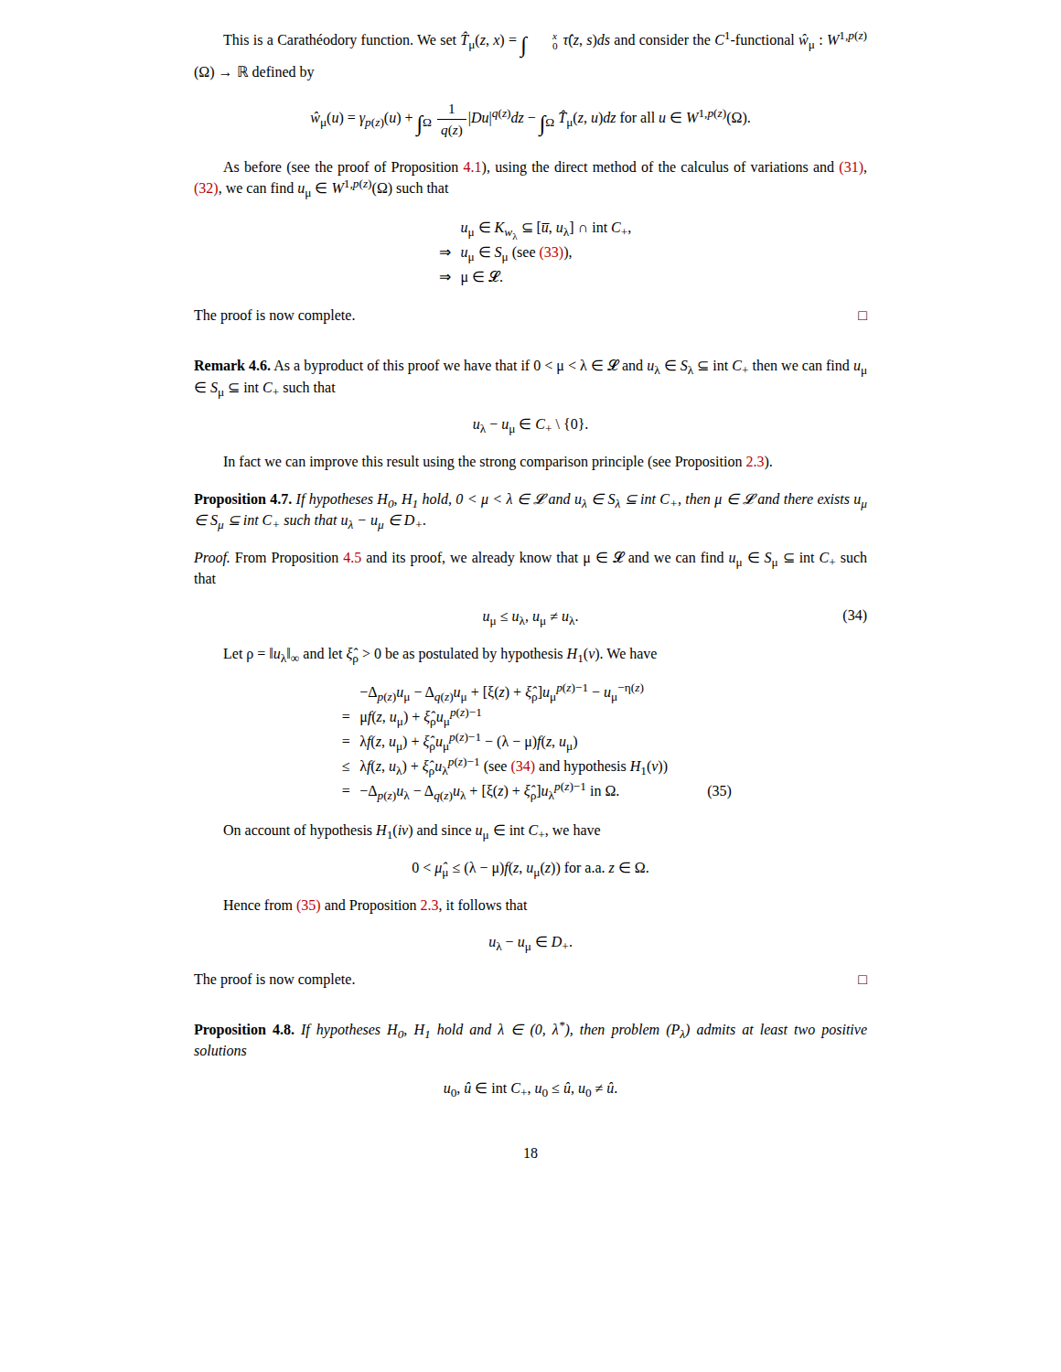This is a Carathéodory function. We set T̂μ(z, x) = ∫x 0 τ̂(z, s)ds and consider the C1-functional ŵμ : W1,p(z)(Ω) → ℝ defined by
ŵμ(u) = γp(z)(u) + ∫Ω 1 q(z)|Du|q(z)dz − ∫Ω T̂μ(z, u)dz for all u ∈ W1,p(z)(Ω).
As before (see the proof of Proposition 4.1), using the direct method of the calculus of variations and (31), (32), we can find uμ ∈ W1,p(z)(Ω) such that
uμ ∈ Kwλ ⊆ [u̅, uλ] ∩ int C+,
⇒
uμ ∈ Sμ (see (33)),
⇒
μ ∈ 𝓛.
The proof is now complete. □
Remark 4.6. As a byproduct of this proof we have that if 0 < μ < λ ∈ 𝓛 and uλ ∈ Sλ ⊆ int C+ then we can find uμ ∈ Sμ ⊆ int C+ such that
uλ − uμ ∈ C+ \ {0}.
In fact we can improve this result using the strong comparison principle (see Proposition 2.3).
Proposition 4.7. If hypotheses H0, H1 hold, 0 < μ < λ ∈ 𝓛 and uλ ∈ Sλ ⊆ int C+, then μ ∈ 𝓛 and there exists uμ ∈ Sμ ⊆ int C+ such that uλ − uμ ∈ D+.
Proof. From Proposition 4.5 and its proof, we already know that μ ∈ 𝓛 and we can find uμ ∈ Sμ ⊆ int C+ such that
uμ ≤ uλ, uμ ≠ uλ. (34)
Let ρ = ‖uλ‖∞ and let ξ̂ρ > 0 be as postulated by hypothesis H1(v). We have
−Δp(z)uμ − Δq(z)uμ + [ξ(z) + ξ̂ρ]uμp(z)−1 − uμ−η(z)
=
μf(z, uμ) + ξ̂ρuμp(z)−1
=
λf(z, uμ) + ξ̂ρuμp(z)−1 − (λ − μ)f(z, uμ)
≤
λf(z, uλ) + ξ̂ρuλp(z)−1 (see (34) and hypothesis H1(v))
=
−Δp(z)uλ − Δq(z)uλ + [ξ(z) + ξ̂ρ]uλp(z)−1 in Ω.
(35)
On account of hypothesis H1(iv) and since uμ ∈ int C+, we have
0 < μ̂μ ≤ (λ − μ)f(z, uμ(z)) for a.a. z ∈ Ω.
Hence from (35) and Proposition 2.3, it follows that
uλ − uμ ∈ D+.
The proof is now complete. □
Proposition 4.8. If hypotheses H0, H1 hold and λ ∈ (0, λ*), then problem (Pλ) admits at least two positive solutions
u0, û ∈ int C+, u0 ≤ û, u0 ≠ û.
18